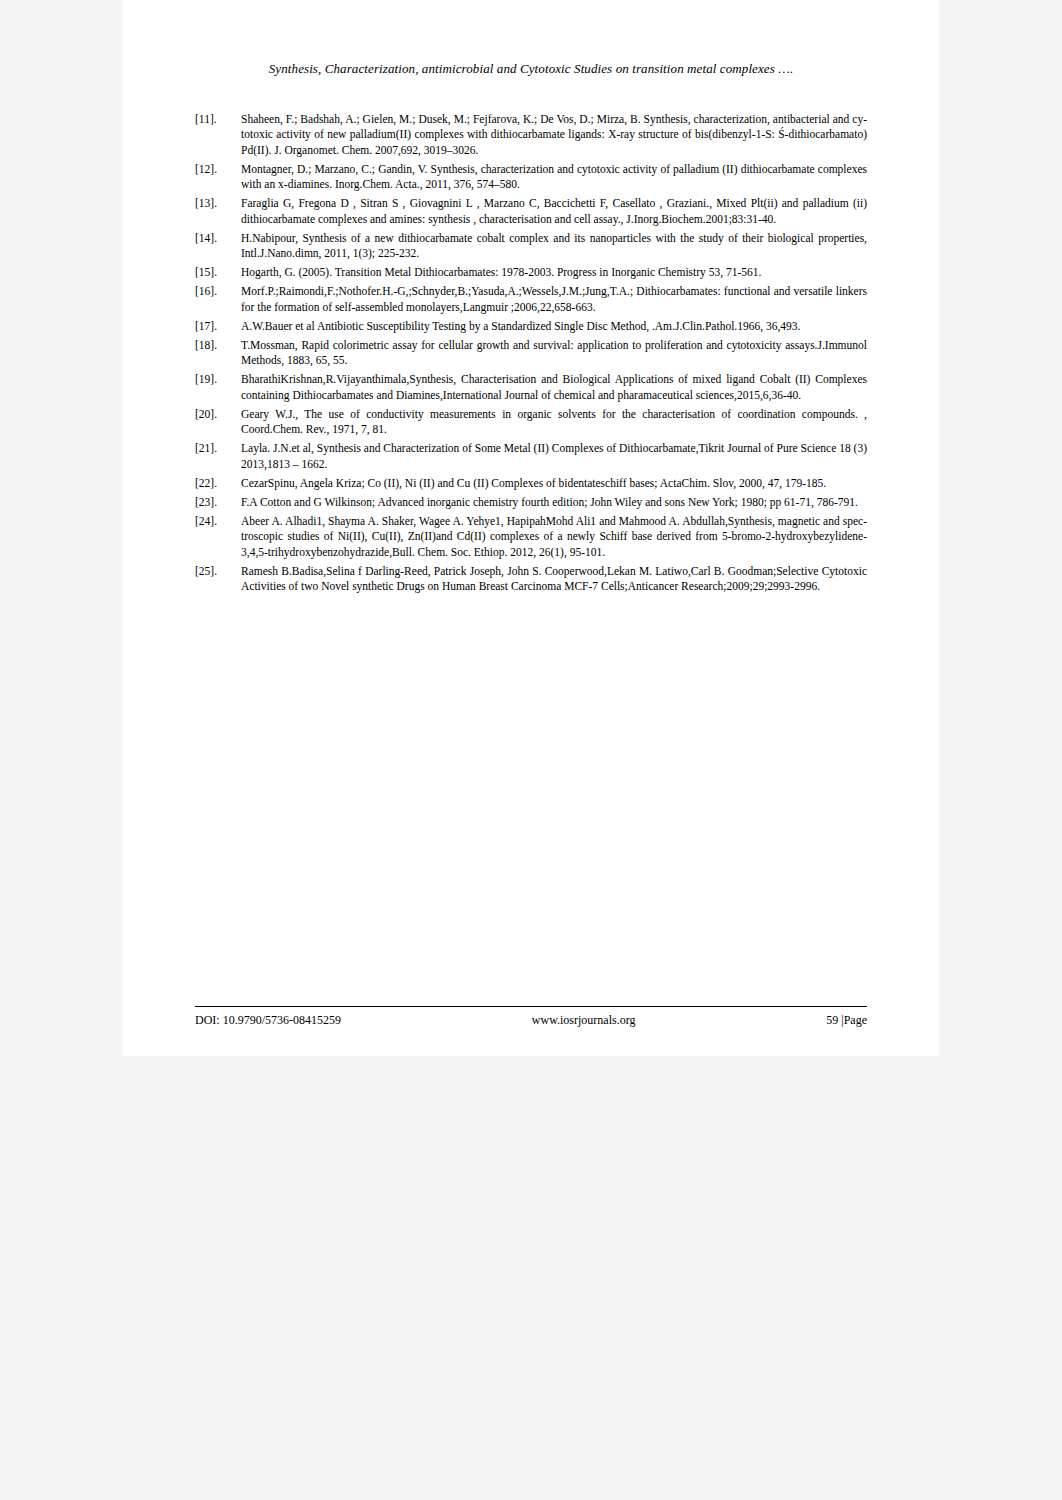Synthesis, Characterization, antimicrobial and Cytotoxic Studies on transition metal complexes ….
[11]. Shaheen, F.; Badshah, A.; Gielen, M.; Dusek, M.; Fejfarova, K.; De Vos, D.; Mirza, B. Synthesis, characterization, antibacterial and cytotoxic activity of new palladium(II) complexes with dithiocarbamate ligands: X-ray structure of bis(dibenzyl-1-S: Ś-dithiocarbamato) Pd(II). J. Organomet. Chem. 2007,692, 3019–3026.
[12]. Montagner, D.; Marzano, C.; Gandin, V. Synthesis, characterization and cytotoxic activity of palladium (II) dithiocarbamate complexes with an x-diamines. Inorg.Chem. Acta., 2011, 376, 574–580.
[13]. Faraglia G, Fregona D , Sitran S , Giovagnini L , Marzano C, Baccichetti F, Casellato , Graziani., Mixed Plt(ii) and palladium (ii) dithiocarbamate complexes and amines: synthesis , characterisation and cell assay., J.Inorg.Biochem.2001;83:31-40.
[14]. H.Nabipour, Synthesis of a new dithiocarbamate cobalt complex and its nanoparticles with the study of their biological properties, Intl.J.Nano.dimn, 2011, 1(3); 225-232.
[15]. Hogarth, G. (2005). Transition Metal Dithiocarbamates: 1978-2003. Progress in Inorganic Chemistry 53, 71-561.
[16]. Morf.P.;Raimondi,F.;Nothofer.H.-G,;Schnyder,B.;Yasuda,A.;Wessels,J.M.;Jung,T.A.; Dithiocarbamates: functional and versatile linkers for the formation of self-assembled monolayers,Langmuir ;2006,22,658-663.
[17]. A.W.Bauer et al Antibiotic Susceptibility Testing by a Standardized Single Disc Method, .Am.J.Clin.Pathol.1966, 36,493.
[18]. T.Mossman, Rapid colorimetric assay for cellular growth and survival: application to proliferation and cytotoxicity assays.J.Immunol Methods, 1883, 65, 55.
[19]. BharathiKrishnan,R.Vijayanthimala,Synthesis, Characterisation and Biological Applications of mixed ligand Cobalt (II) Complexes containing Dithiocarbamates and Diamines,International Journal of chemical and pharamaceutical sciences,2015,6,36-40.
[20]. Geary W.J., The use of conductivity measurements in organic solvents for the characterisation of coordination compounds. , Coord.Chem. Rev., 1971, 7, 81.
[21]. Layla. J.N.et al, Synthesis and Characterization of Some Metal (II) Complexes of Dithiocarbamate,Tikrit Journal of Pure Science 18 (3) 2013,1813 – 1662.
[22]. CezarSpinu, Angela Kriza; Co (II), Ni (II) and Cu (II) Complexes of bidentateschiff bases; ActaChim. Slov, 2000, 47, 179-185.
[23]. F.A Cotton and G Wilkinson; Advanced inorganic chemistry fourth edition; John Wiley and sons New York; 1980; pp 61-71, 786-791.
[24]. Abeer A. Alhadi1, Shayma A. Shaker, Wagee A. Yehye1, HapipahMohd Ali1 and Mahmood A. Abdullah,Synthesis, magnetic and spectroscopic studies of Ni(II), Cu(II), Zn(II)and Cd(II) complexes of a newly Schiff base derived from 5-bromo-2-hydroxybezylidene-3,4,5-trihydroxybenzohydrazide,Bull. Chem. Soc. Ethiop. 2012, 26(1), 95-101.
[25]. Ramesh B.Badisa,Selina f Darling-Reed, Patrick Joseph, John S. Cooperwood,Lekan M. Latiwo,Carl B. Goodman;Selective Cytotoxic Activities of two Novel synthetic Drugs on Human Breast Carcinoma MCF-7 Cells;Anticancer Research;2009;29;2993-2996.
DOI: 10.9790/5736-08415259 www.iosrjournals.org 59 |Page